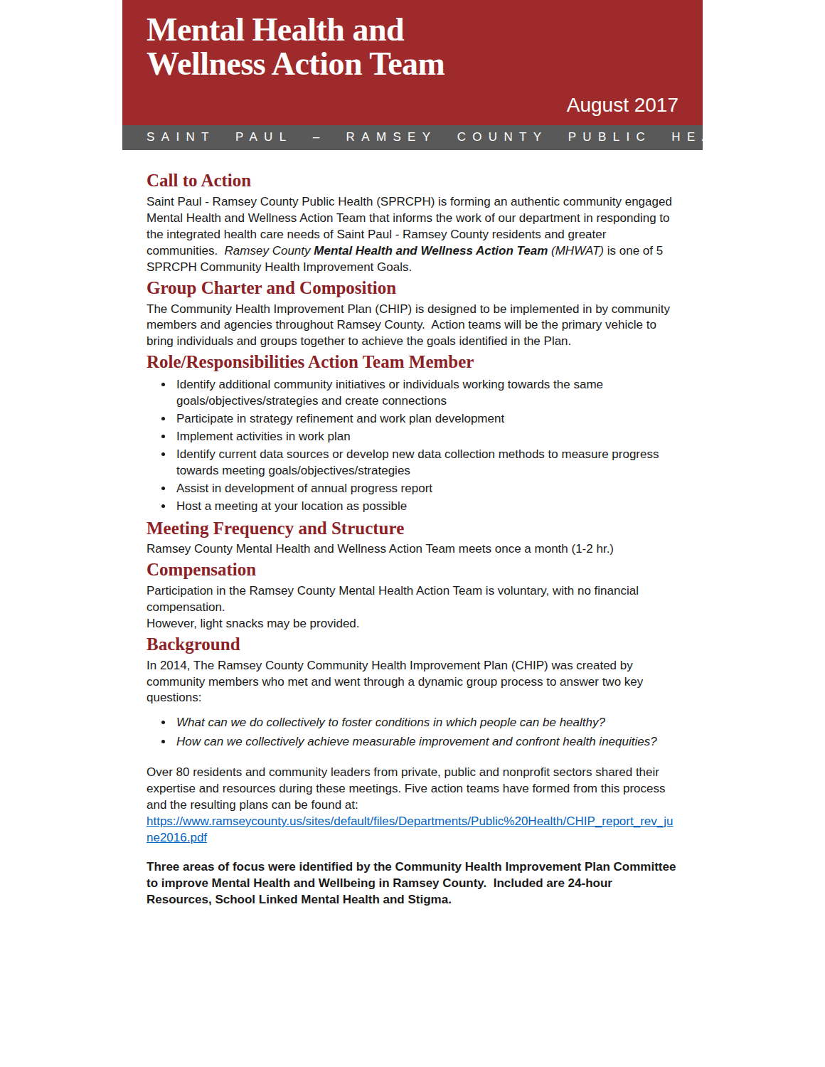Mental Health and
Wellness Action Team
August 2017
SAINT PAUL – RAMSEY COUNTY PUBLIC HEALTH
Call to Action
Saint Paul - Ramsey County Public Health (SPRCPH) is forming an authentic community engaged Mental Health and Wellness Action Team that informs the work of our department in responding to the integrated health care needs of Saint Paul - Ramsey County residents and greater communities. Ramsey County Mental Health and Wellness Action Team (MHWAT) is one of 5 SPRCPH Community Health Improvement Goals.
Group Charter and Composition
The Community Health Improvement Plan (CHIP) is designed to be implemented in by community members and agencies throughout Ramsey County. Action teams will be the primary vehicle to bring individuals and groups together to achieve the goals identified in the Plan.
Role/Responsibilities Action Team Member
Identify additional community initiatives or individuals working towards the same goals/objectives/strategies and create connections
Participate in strategy refinement and work plan development
Implement activities in work plan
Identify current data sources or develop new data collection methods to measure progress towards meeting goals/objectives/strategies
Assist in development of annual progress report
Host a meeting at your location as possible
Meeting Frequency and Structure
Ramsey County Mental Health and Wellness Action Team meets once a month (1-2 hr.)
Compensation
Participation in the Ramsey County Mental Health Action Team is voluntary, with no financial compensation.
However, light snacks may be provided.
Background
In 2014, The Ramsey County Community Health Improvement Plan (CHIP) was created by community members who met and went through a dynamic group process to answer two key questions:
What can we do collectively to foster conditions in which people can be healthy?
How can we collectively achieve measurable improvement and confront health inequities?
Over 80 residents and community leaders from private, public and nonprofit sectors shared their expertise and resources during these meetings. Five action teams have formed from this process and the resulting plans can be found at:
https://www.ramseycounty.us/sites/default/files/Departments/Public%20Health/CHIP_report_rev_june2016.pdf
Three areas of focus were identified by the Community Health Improvement Plan Committee to improve Mental Health and Wellbeing in Ramsey County. Included are 24-hour Resources, School Linked Mental Health and Stigma.